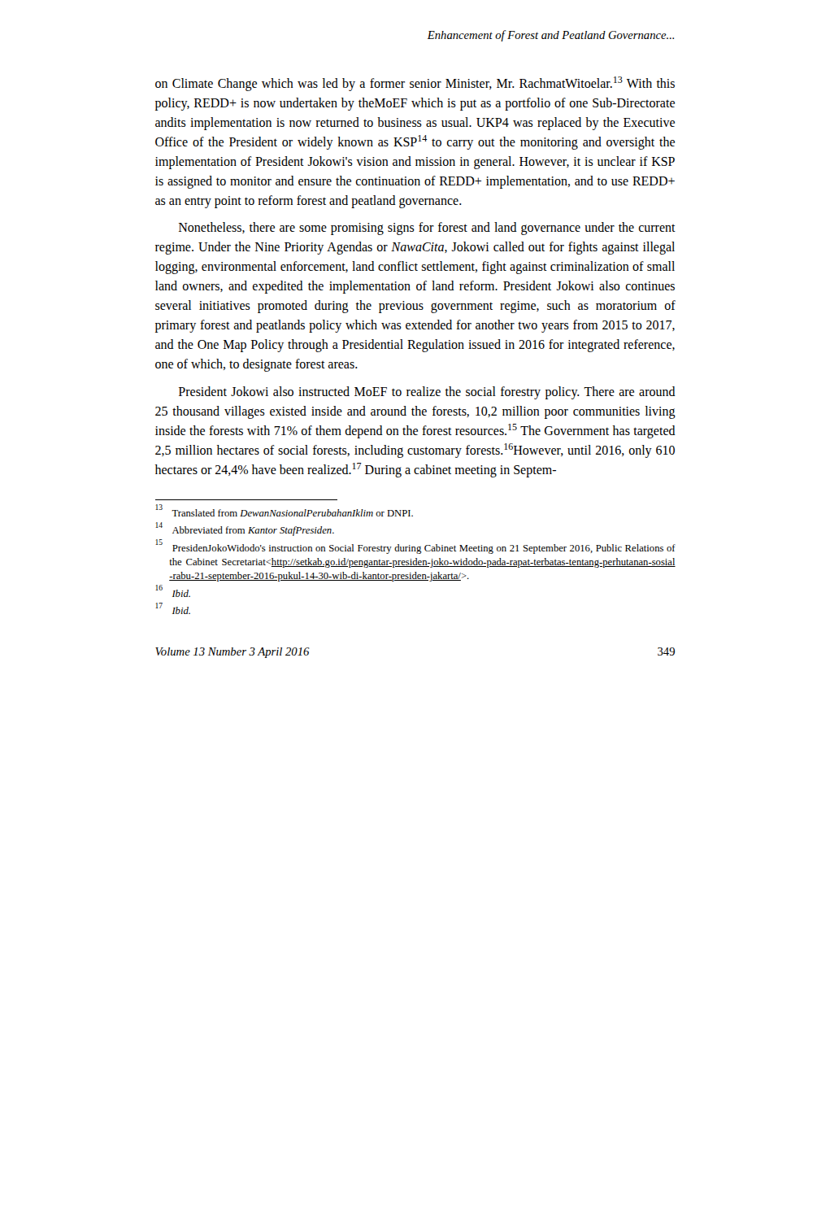Enhancement of Forest and Peatland Governance...
on Climate Change which was led by a former senior Minister, Mr. RachmatWitoelar.13 With this policy, REDD+ is now undertaken by theMoEF which is put as a portfolio of one Sub-Directorate andits implementation is now returned to business as usual. UKP4 was replaced by the Executive Office of the President or widely known as KSP14 to carry out the monitoring and oversight the implementation of President Jokowi's vision and mission in general. However, it is unclear if KSP is assigned to monitor and ensure the continuation of REDD+ implementation, and to use REDD+ as an entry point to reform forest and peatland governance.
Nonetheless, there are some promising signs for forest and land governance under the current regime. Under the Nine Priority Agendas or NawaCita, Jokowi called out for fights against illegal logging, environmental enforcement, land conflict settlement, fight against criminalization of small land owners, and expedited the implementation of land reform. President Jokowi also continues several initiatives promoted during the previous government regime, such as moratorium of primary forest and peatlands policy which was extended for another two years from 2015 to 2017, and the One Map Policy through a Presidential Regulation issued in 2016 for integrated reference, one of which, to designate forest areas.
President Jokowi also instructed MoEF to realize the social forestry policy. There are around 25 thousand villages existed inside and around the forests, 10,2 million poor communities living inside the forests with 71% of them depend on the forest resources.15 The Government has targeted 2,5 million hectares of social forests, including customary forests.16However, until 2016, only 610 hectares or 24,4% have been realized.17 During a cabinet meeting in Septem-
13 Translated from DewanNasionalPerubahanIklim or DNPI.
14 Abbreviated from Kantor StafPresiden.
15 PresidenJokoWidodo's instruction on Social Forestry during Cabinet Meeting on 21 September 2016, Public Relations of the Cabinet Secretariat<http://setkab.go.id/pengantar-presiden-joko-widodo-pada-rapat-terbatas-tentang-perhutanan-sosial-rabu-21-september-2016-pukul-14-30-wib-di-kantor-presiden-jakarta/>.
16 Ibid.
17 Ibid.
Volume 13 Number 3 April 2016 349